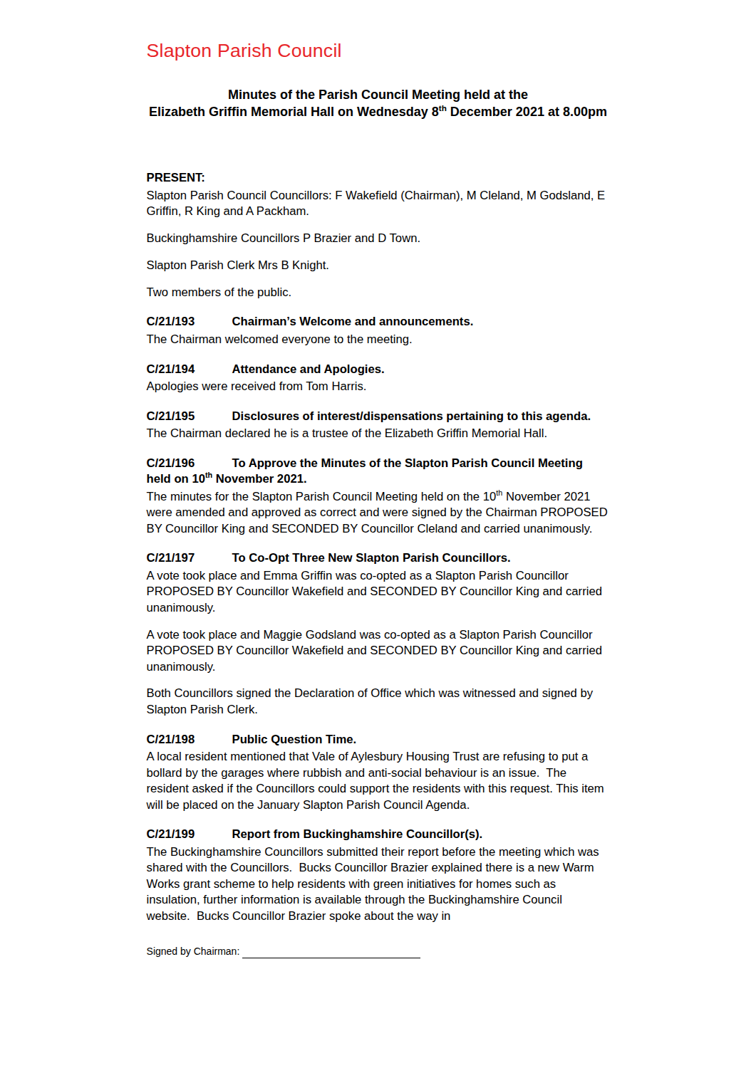Slapton Parish Council
Minutes of the Parish Council Meeting held at the
Elizabeth Griffin Memorial Hall on Wednesday 8th December 2021 at 8.00pm
PRESENT:
Slapton Parish Council Councillors: F Wakefield (Chairman), M Cleland, M Godsland, E Griffin, R King and A Packham.
Buckinghamshire Councillors P Brazier and D Town.
Slapton Parish Clerk Mrs B Knight.
Two members of the public.
C/21/193 Chairman’s Welcome and announcements.
The Chairman welcomed everyone to the meeting.
C/21/194 Attendance and Apologies.
Apologies were received from Tom Harris.
C/21/195 Disclosures of interest/dispensations pertaining to this agenda.
The Chairman declared he is a trustee of the Elizabeth Griffin Memorial Hall.
C/21/196 To Approve the Minutes of the Slapton Parish Council Meeting held on 10th November 2021.
The minutes for the Slapton Parish Council Meeting held on the 10th November 2021 were amended and approved as correct and were signed by the Chairman PROPOSED BY Councillor King and SECONDED BY Councillor Cleland and carried unanimously.
C/21/197 To Co-Opt Three New Slapton Parish Councillors.
A vote took place and Emma Griffin was co-opted as a Slapton Parish Councillor PROPOSED BY Councillor Wakefield and SECONDED BY Councillor King and carried unanimously.
A vote took place and Maggie Godsland was co-opted as a Slapton Parish Councillor PROPOSED BY Councillor Wakefield and SECONDED BY Councillor King and carried unanimously.
Both Councillors signed the Declaration of Office which was witnessed and signed by Slapton Parish Clerk.
C/21/198 Public Question Time.
A local resident mentioned that Vale of Aylesbury Housing Trust are refusing to put a bollard by the garages where rubbish and anti-social behaviour is an issue. The resident asked if the Councillors could support the residents with this request. This item will be placed on the January Slapton Parish Council Agenda.
C/21/199 Report from Buckinghamshire Councillor(s).
The Buckinghamshire Councillors submitted their report before the meeting which was shared with the Councillors. Bucks Councillor Brazier explained there is a new Warm Works grant scheme to help residents with green initiatives for homes such as insulation, further information is available through the Buckinghamshire Council website. Bucks Councillor Brazier spoke about the way in
Signed by Chairman: